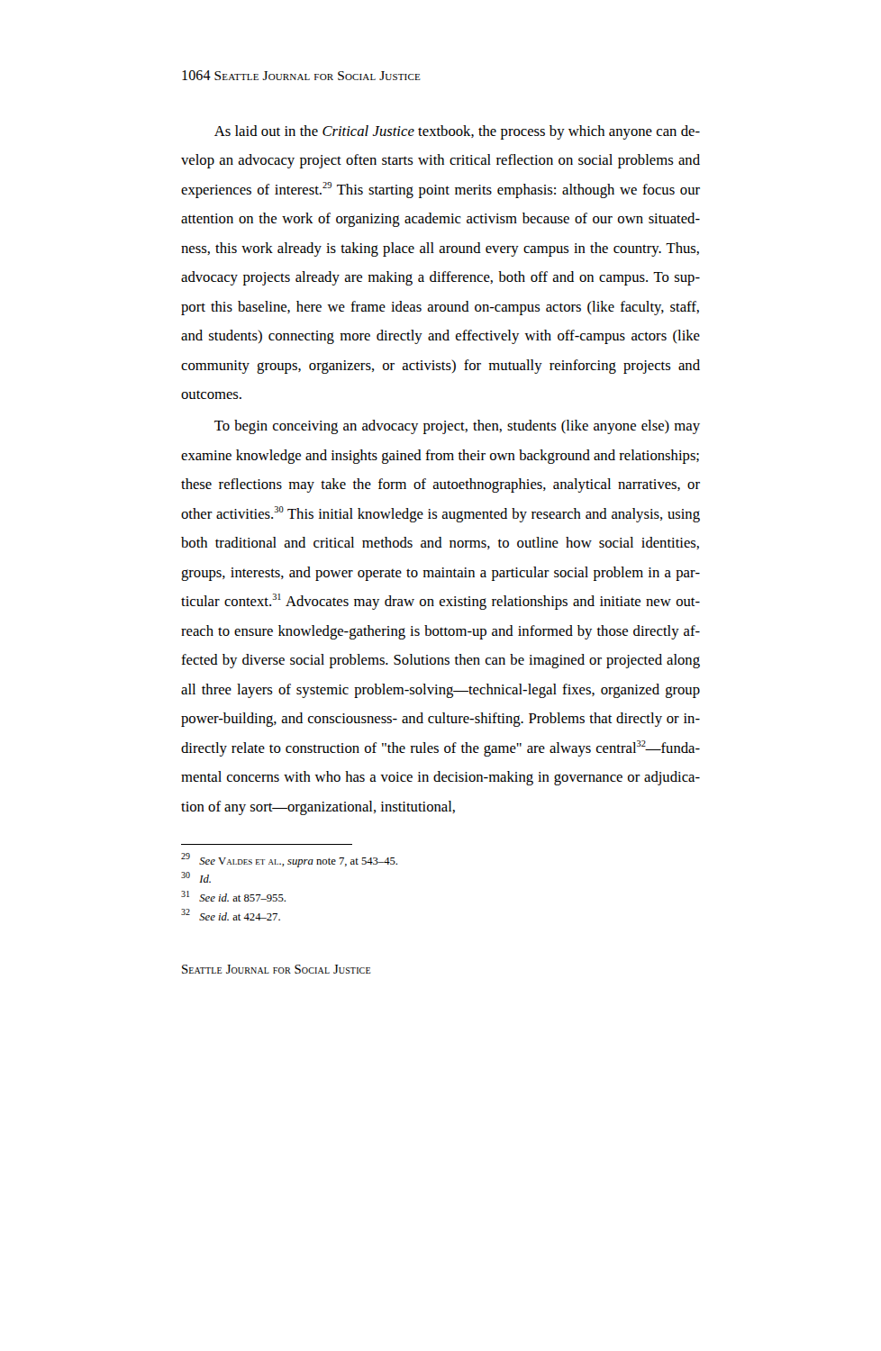1064 Seattle Journal for Social Justice
As laid out in the Critical Justice textbook, the process by which anyone can develop an advocacy project often starts with critical reflection on social problems and experiences of interest.29 This starting point merits emphasis: although we focus our attention on the work of organizing academic activism because of our own situatedness, this work already is taking place all around every campus in the country. Thus, advocacy projects already are making a difference, both off and on campus. To support this baseline, here we frame ideas around on-campus actors (like faculty, staff, and students) connecting more directly and effectively with off-campus actors (like community groups, organizers, or activists) for mutually reinforcing projects and outcomes.
To begin conceiving an advocacy project, then, students (like anyone else) may examine knowledge and insights gained from their own background and relationships; these reflections may take the form of autoethnographies, analytical narratives, or other activities.30 This initial knowledge is augmented by research and analysis, using both traditional and critical methods and norms, to outline how social identities, groups, interests, and power operate to maintain a particular social problem in a particular context.31 Advocates may draw on existing relationships and initiate new outreach to ensure knowledge-gathering is bottom-up and informed by those directly affected by diverse social problems. Solutions then can be imagined or projected along all three layers of systemic problem-solving—technical-legal fixes, organized group power-building, and consciousness- and culture-shifting. Problems that directly or indirectly relate to construction of "the rules of the game" are always central32—fundamental concerns with who has a voice in decision-making in governance or adjudication of any sort—organizational, institutional,
29 See Valdes et al., supra note 7, at 543–45.
30 Id.
31 See id. at 857–955.
32 See id. at 424–27.
Seattle Journal for Social Justice